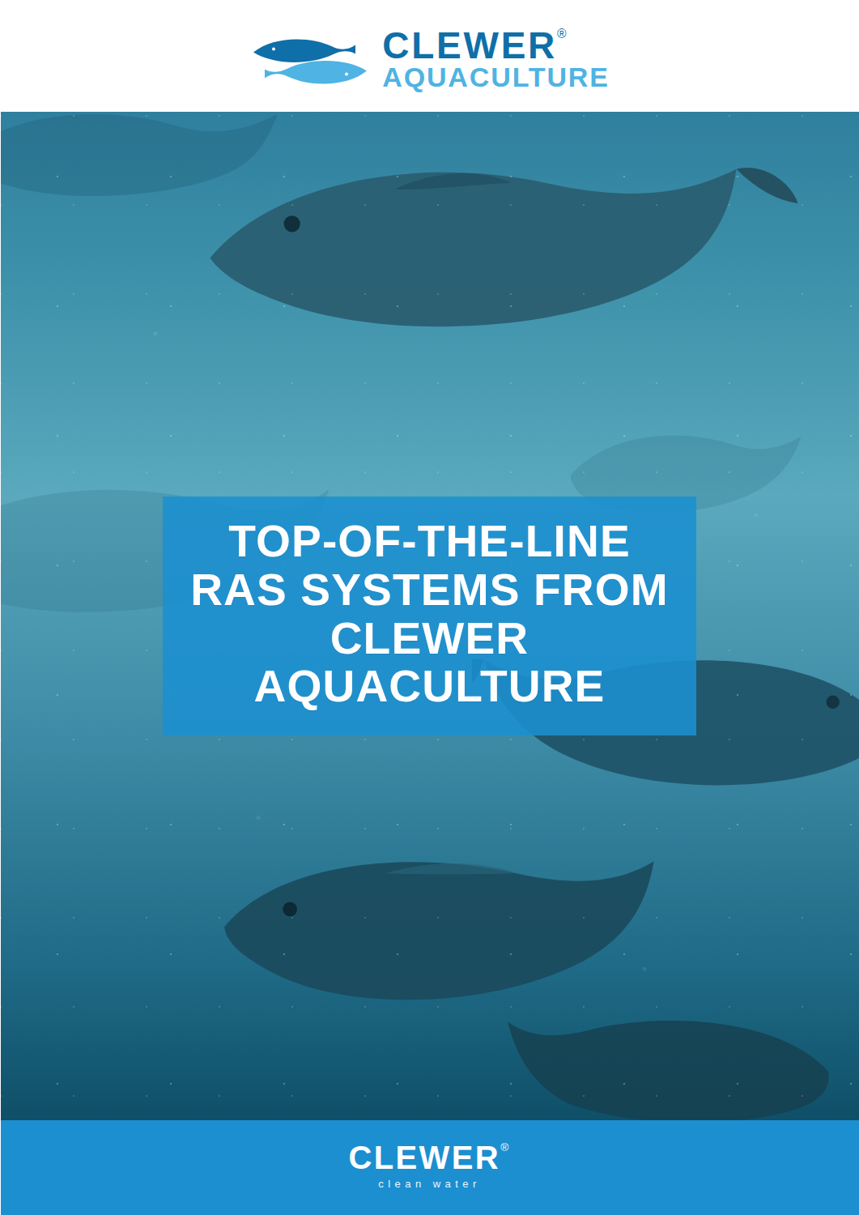CLEWER® AQUACULTURE
Top-of-the-line
RAS systems from
Clewer
Aquaculture
CLEWER® clean water